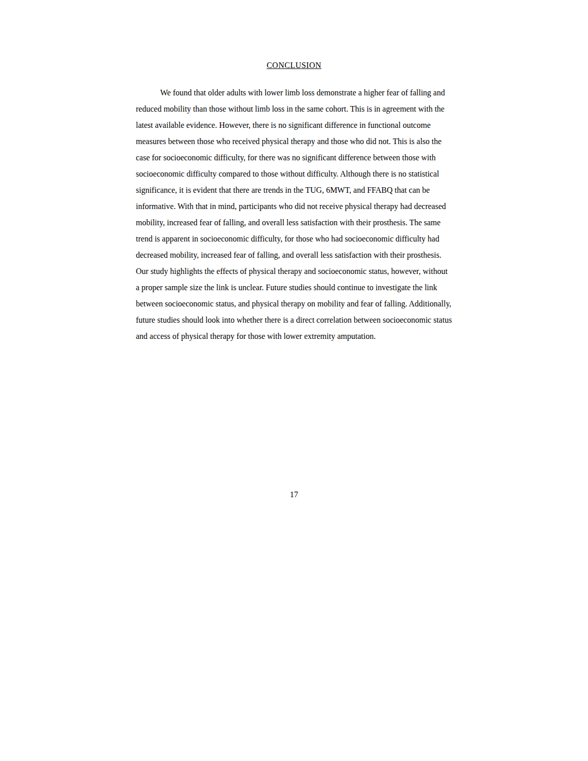CONCLUSION
We found that older adults with lower limb loss demonstrate a higher fear of falling and reduced mobility than those without limb loss in the same cohort. This is in agreement with the latest available evidence. However, there is no significant difference in functional outcome measures between those who received physical therapy and those who did not. This is also the case for socioeconomic difficulty, for there was no significant difference between those with socioeconomic difficulty compared to those without difficulty. Although there is no statistical significance, it is evident that there are trends in the TUG, 6MWT, and FFABQ that can be informative. With that in mind, participants who did not receive physical therapy had decreased mobility, increased fear of falling, and overall less satisfaction with their prosthesis. The same trend is apparent in socioeconomic difficulty, for those who had socioeconomic difficulty had decreased mobility, increased fear of falling, and overall less satisfaction with their prosthesis. Our study highlights the effects of physical therapy and socioeconomic status, however, without a proper sample size the link is unclear. Future studies should continue to investigate the link between socioeconomic status, and physical therapy on mobility and fear of falling. Additionally, future studies should look into whether there is a direct correlation between socioeconomic status and access of physical therapy for those with lower extremity amputation.
17